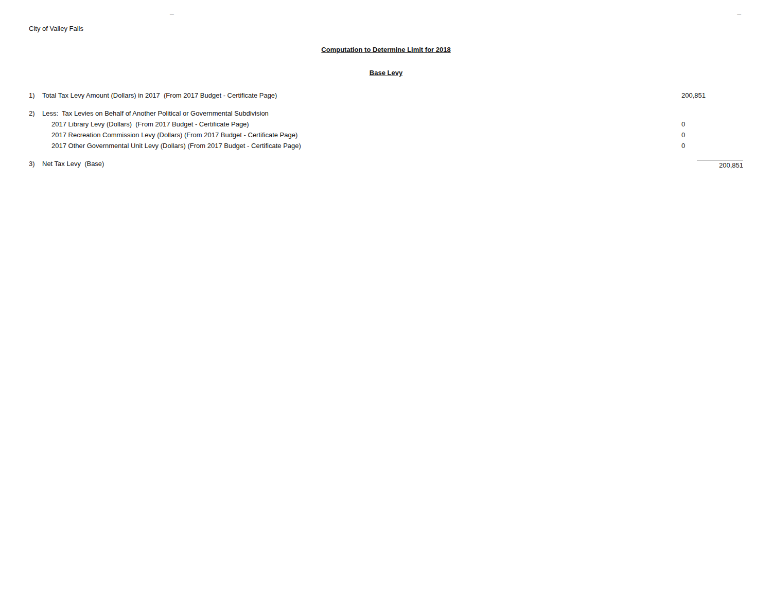– –
City of Valley Falls
Computation to Determine Limit for 2018
Base Levy
| 1) | Total Tax Levy Amount (Dollars) in 2017 (From 2017 Budget - Certificate Page) | 200,851 |
| 2) | Less: Tax Levies on Behalf of Another Political or Governmental Subdivision | |
| | 2017 Library Levy (Dollars) (From 2017 Budget - Certificate Page) | 0 |
| | 2017 Recreation Commission Levy (Dollars) (From 2017 Budget - Certificate Page) | 0 |
| | 2017 Other Governmental Unit Levy (Dollars) (From 2017 Budget - Certificate Page) | 0 |
| 3) | Net Tax Levy (Base) | 200,851 |